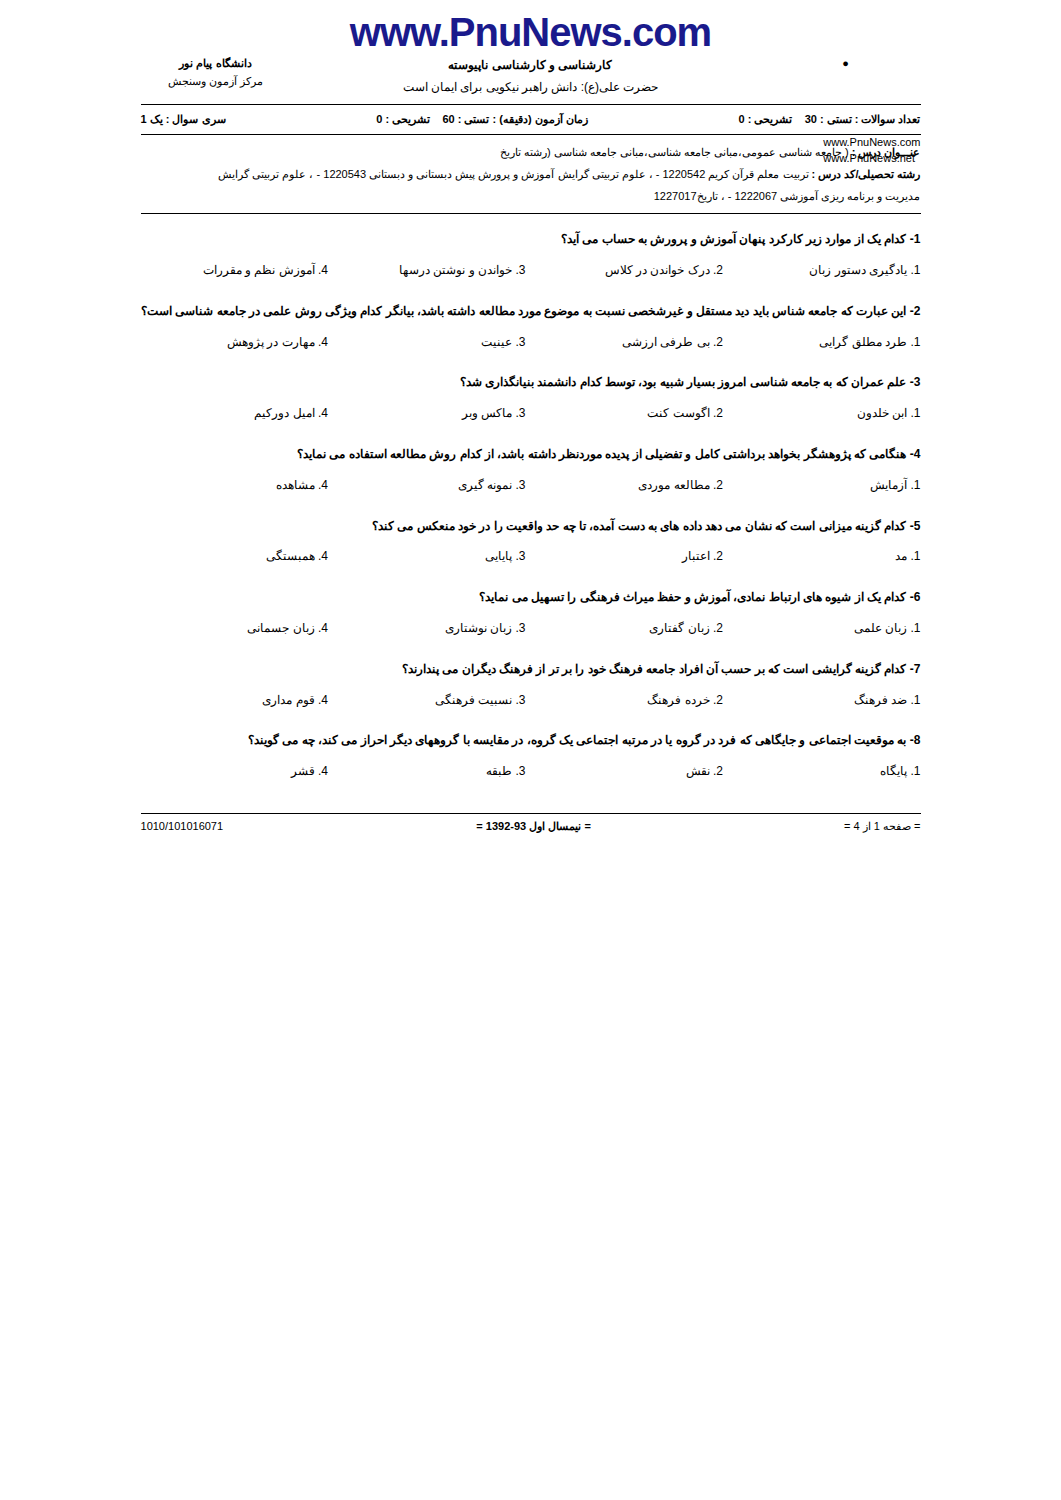www.PnuNews.com
●
کارشناسی و کارشناسی ناپیوسته
حضرت علی(ع): دانش راهبر نیکویی برای ایمان است
دانشگاه پیام نور
مرکز آزمون وسنجش
تعداد سوالات : تستی : 30 تشریحی : 0
زمان آزمون (دقیقه) : تستی : 60 تشریحی : 0
سری سوال : یک 1
www.PnuNews.com
www.PnuNews.net
عنـــوان درس : ( جامعه شناسی عمومی،مبانی جامعه شناسی،مبانی جامعه شناسی (رشته تاریخ
رشته تحصیلی/کد درس : تربیت معلم قرآن کریم 1220542 - ، علوم تربیتی گرایش آموزش و پرورش پیش دبستانی و دبستانی 1220543 - ، علوم تربیتی گرایش
مدیریت و برنامه ریزی آموزشی 1222067 - ، تاریخ1227017
1- کدام یک از موارد زیر کارکرد پنهان آموزش و پرورش به حساب می آید؟
1. یادگیری دستور زبان
2. درک خواندن در کلاس
3. خواندن و نوشتن درسها
4. آموزش نظم و مقررات
2- این عبارت که جامعه شناس باید دید مستقل و غیرشخصی نسبت به موضوع مورد مطالعه داشته باشد، بیانگر کدام ویژگی روش علمی در جامعه شناسی است؟
1. طرد مطلق گرایی
2. بی طرفی ارزشی
3. عینیت
4. مهارت در پژوهش
3- علم عمران که به جامعه شناسی امروز بسیار شبیه بود، توسط کدام دانشمند بنیانگذاری شد؟
1. ابن خلدون
2. اگوست کنت
3. ماکس وبر
4. امیل دورکیم
4- هنگامی که پژوهشگر بخواهد برداشتی کامل و تفضیلی از پدیده موردنظر داشته باشد، از کدام روش مطالعه استفاده می نماید؟
1. آزمایش
2. مطالعه موردی
3. نمونه گیری
4. مشاهده
5- کدام گزینه میزانی است که نشان می دهد داده های به دست آمده، تا چه حد واقعیت را در خود منعکس می کند؟
1. مد
2. اعتبار
3. پایایی
4. همبستگی
6- کدام یک از شیوه های ارتباط نمادی، آموزش و حفظ میراث فرهنگی را تسهیل می نماید؟
1. زبان علمی
2. زبان گفتاری
3. زبان نوشتاری
4. زبان جسمانی
7- کدام گزینه گرایشی است که بر حسب آن افراد جامعه فرهنگ خود را بر تر از فرهنگ دیگران می پندارند؟
1. ضد فرهنگ
2. خرده فرهنگ
3. نسبیت فرهنگی
4. قوم مداری
8- به موقعیت اجتماعی و جایگاهی که فرد در گروه یا در مرتبه اجتماعی یک گروه، در مقایسه با گروههای دیگر احراز می کند، چه می گویند؟
1. پایگاه
2. نقش
3. طبقه
4. قشر
= صفحه 1 از 4 =
= نیمسال اول 93-1392 =
1010/101016071